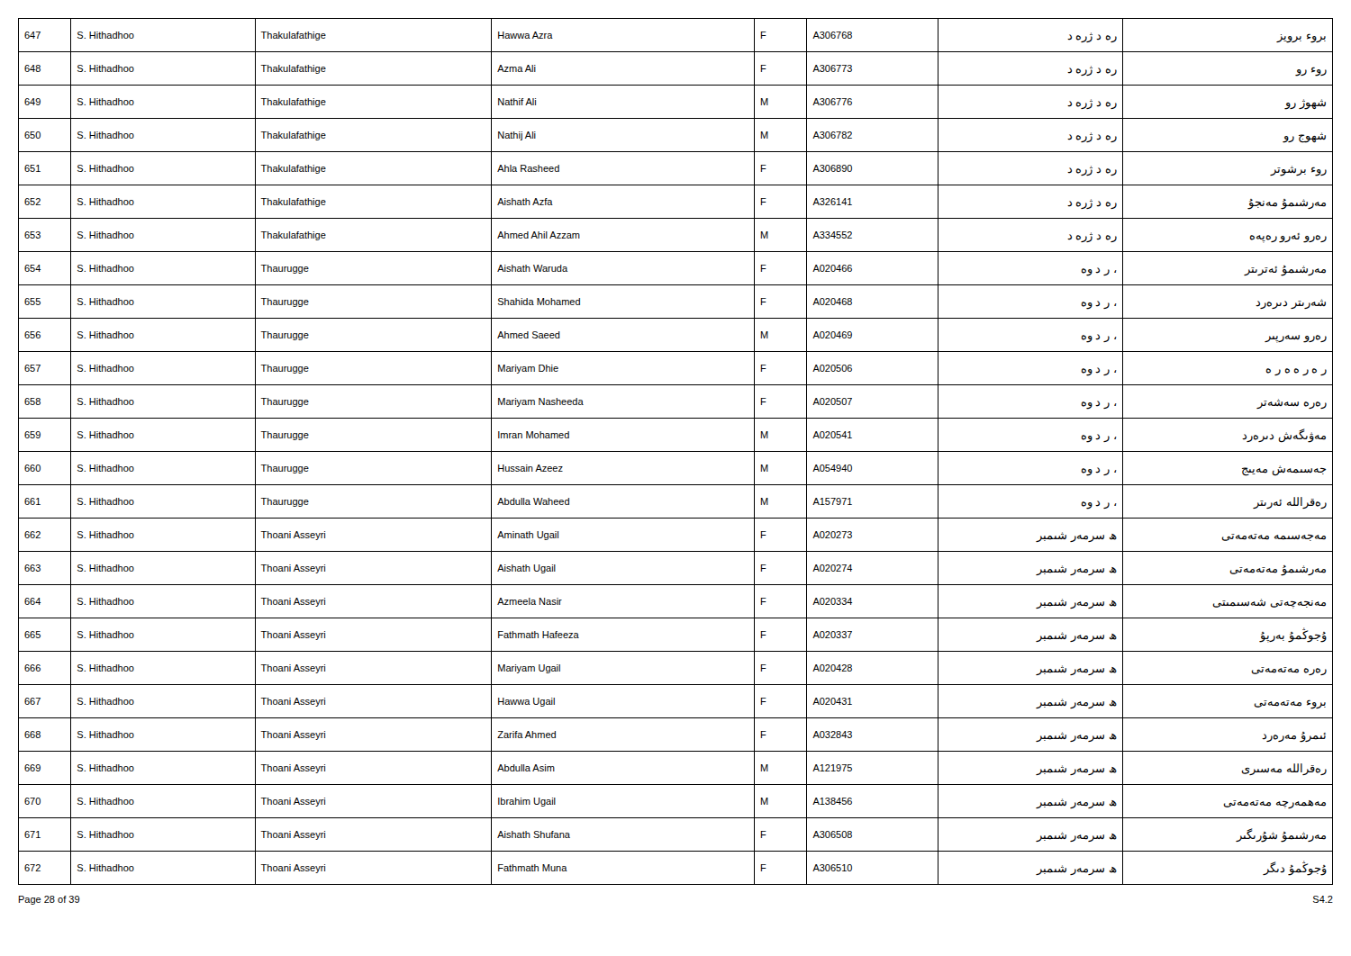| 647 | S. Hithadhoo | Thakulafathige | Hawwa Azra | F | A306768 | ره د ژره د | بروء برويز |
| 648 | S. Hithadhoo | Thakulafathige | Azma Ali | F | A306773 | ره د ژره د | روء رو |
| 649 | S. Hithadhoo | Thakulafathige | Nathif Ali | M | A306776 | ره د ژره د | شهوژ رو |
| 650 | S. Hithadhoo | Thakulafathige | Nathij Ali | M | A306782 | ره د ژره د | شهوج رو |
| 651 | S. Hithadhoo | Thakulafathige | Ahla Rasheed | F | A306890 | ره د ژره د | روء برشوتر |
| 652 | S. Hithadhoo | Thakulafathige | Aishath Azfa | F | A326141 | ره د ژره د | مەرشىمۇ مەنجۇ |
| 653 | S. Hithadhoo | Thakulafathige | Ahmed Ahil Azzam | M | A334552 | ره د ژره د | رەرو ئەرو رەپەە |
| 654 | S. Hithadhoo | Thaurugge | Aishath Waruda | F | A020466 | ر د وه ، | مەرشىمۇ ئەترىتر |
| 655 | S. Hithadhoo | Thaurugge | Shahida Mohamed | F | A020468 | ر د وه ، | شەرىتر دىرەرد |
| 656 | S. Hithadhoo | Thaurugge | Ahmed Saeed | M | A020469 | ر د وه ، | رەرو سەرپىر |
| 657 | S. Hithadhoo | Thaurugge | Mariyam Dhie | F | A020506 | ر د وه ، | ر ه ر ه ه ر ه |
| 658 | S. Hithadhoo | Thaurugge | Mariyam Nasheeda | F | A020507 | ر د وه ، | رەرە سەشەتر |
| 659 | S. Hithadhoo | Thaurugge | Imran Mohamed | M | A020541 | ر د وه ، | مەۋىگەش دىرەرد |
| 660 | S. Hithadhoo | Thaurugge | Hussain Azeez | M | A054940 | ر د وه ، | جەسىمەش مەيىج |
| 661 | S. Hithadhoo | Thaurugge | Abdulla Waheed | M | A157971 | ر د وه ، | رەقراللە ئەرىتر |
| 662 | S. Hithadhoo | Thoani Asseyri | Aminath Ugail | F | A020273 | ھ سرمەر شىمبر | مەجەسىمە مەتەمەتى |
| 663 | S. Hithadhoo | Thoani Asseyri | Aishath Ugail | F | A020274 | ھ سرمەر شىمبر | مەرشىمۇ مەتەمەتى |
| 664 | S. Hithadhoo | Thoani Asseyri | Azmeela Nasir | F | A020334 | ھ سرمەر شىمبر | مەنجەچەتى شەسىمىتى |
| 665 | S. Hithadhoo | Thoani Asseyri | Fathmath Hafeeza | F | A020337 | ھ سرمەر شىمبر | ۇجوڭمۇ بەرپۇ |
| 666 | S. Hithadhoo | Thoani Asseyri | Mariyam Ugail | F | A020428 | ھ سرمەر شىمبر | رەرە مەتەمەتى |
| 667 | S. Hithadhoo | Thoani Asseyri | Hawwa Ugail | F | A020431 | ھ سرمەر شىمبر | بروء مەتەمەتى |
| 668 | S. Hithadhoo | Thoani Asseyri | Zarifa Ahmed | F | A032843 | ھ سرمەر شىمبر | ئىمرۇ مەرەرد |
| 669 | S. Hithadhoo | Thoani Asseyri | Abdulla Asim | M | A121975 | ھ سرمەر شىمبر | رەقراللە مەسىرى |
| 670 | S. Hithadhoo | Thoani Asseyri | Ibrahim Ugail | M | A138456 | ھ سرمەر شىمبر | مەھمەرچە مەتەمەتى |
| 671 | S. Hithadhoo | Thoani Asseyri | Aishath Shufana | F | A306508 | ھ سرمەر شىمبر | مەرشىمۇ شۇرىگىر |
| 672 | S. Hithadhoo | Thoani Asseyri | Fathmath Muna | F | A306510 | ھ سرمەر شىمبر | ۇجوڭمۇ دىگر |
Page 28 of 39 S4.2